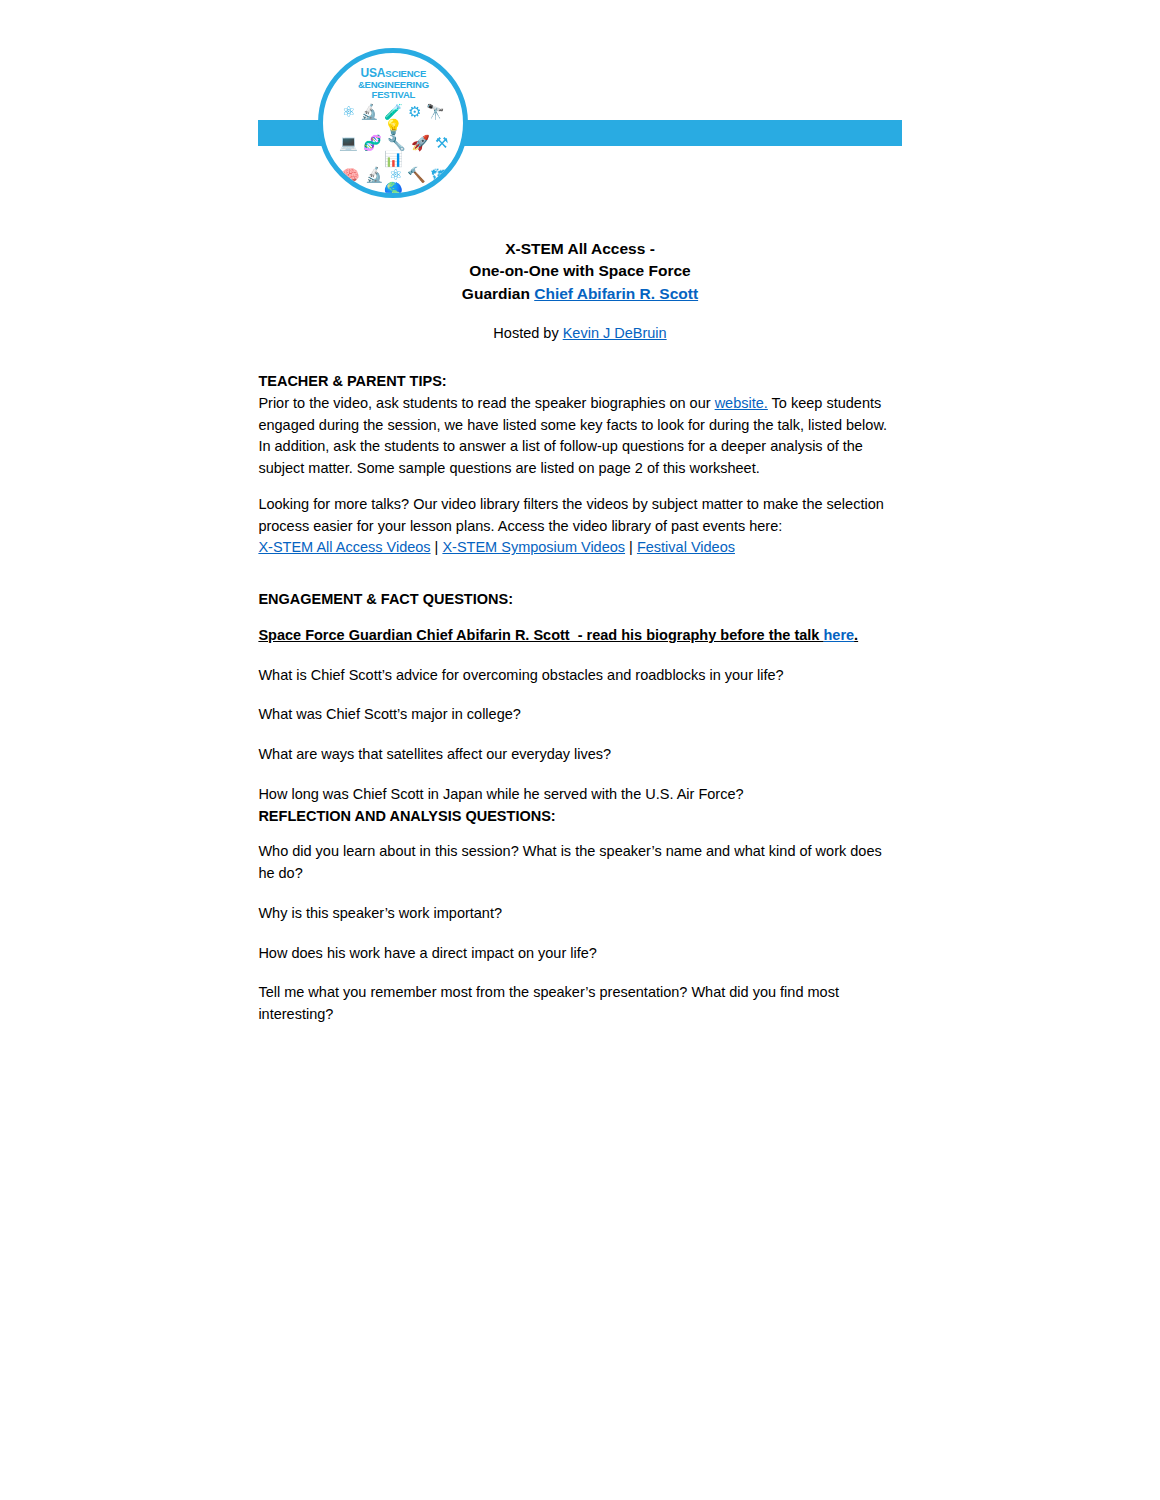USASCIENCE
&ENGINEERING
FESTIVAL
⚛ 🔬 🧪 ⚙ 🔭 💡
💻 🧬 🔧 🚀 ⚒ 📊
🧠 🔬 ⚛ 🔨 🗺 🌎
X-STEM All Access -
One-on-One with Space Force
Guardian Chief Abifarin R. Scott
Hosted by Kevin J DeBruin
TEACHER & PARENT TIPS:
Prior to the video, ask students to read the speaker biographies on our website. To keep students engaged during the session, we have listed some key facts to look for during the talk, listed below. In addition, ask the students to answer a list of follow-up questions for a deeper analysis of the subject matter. Some sample questions are listed on page 2 of this worksheet.
Looking for more talks? Our video library filters the videos by subject matter to make the selection process easier for your lesson plans. Access the video library of past events here:
X-STEM All Access Videos | X-STEM Symposium Videos | Festival Videos
ENGAGEMENT & FACT QUESTIONS:
Space Force Guardian Chief Abifarin R. Scott - read his biography before the talk here.
What is Chief Scott’s advice for overcoming obstacles and roadblocks in your life?
What was Chief Scott’s major in college?
What are ways that satellites affect our everyday lives?
How long was Chief Scott in Japan while he served with the U.S. Air Force?
REFLECTION AND ANALYSIS QUESTIONS:
Who did you learn about in this session? What is the speaker’s name and what kind of work does he do?
Why is this speaker’s work important?
How does his work have a direct impact on your life?
Tell me what you remember most from the speaker’s presentation? What did you find most interesting?